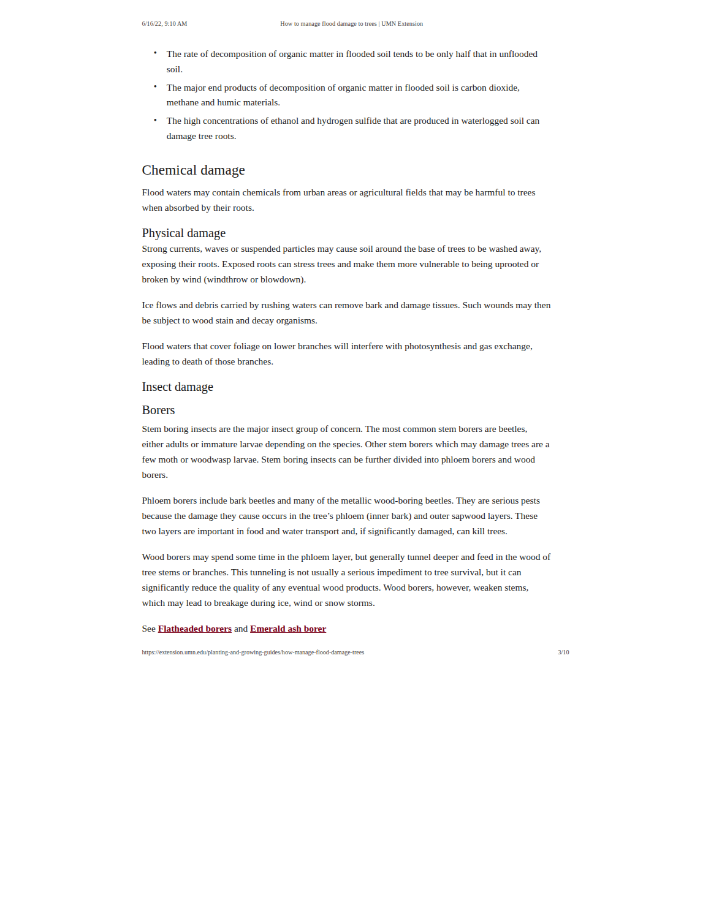6/16/22, 9:10 AM How to manage flood damage to trees | UMN Extension
The rate of decomposition of organic matter in flooded soil tends to be only half that in unflooded soil.
The major end products of decomposition of organic matter in flooded soil is carbon dioxide, methane and humic materials.
The high concentrations of ethanol and hydrogen sulfide that are produced in waterlogged soil can damage tree roots.
Chemical damage
Flood waters may contain chemicals from urban areas or agricultural fields that may be harmful to trees when absorbed by their roots.
Physical damage
Strong currents, waves or suspended particles may cause soil around the base of trees to be washed away, exposing their roots. Exposed roots can stress trees and make them more vulnerable to being uprooted or broken by wind (windthrow or blowdown).
Ice flows and debris carried by rushing waters can remove bark and damage tissues. Such wounds may then be subject to wood stain and decay organisms.
Flood waters that cover foliage on lower branches will interfere with photosynthesis and gas exchange, leading to death of those branches.
Insect damage
Borers
Stem boring insects are the major insect group of concern. The most common stem borers are beetles, either adults or immature larvae depending on the species. Other stem borers which may damage trees are a few moth or woodwasp larvae. Stem boring insects can be further divided into phloem borers and wood borers.
Phloem borers include bark beetles and many of the metallic wood-boring beetles. They are serious pests because the damage they cause occurs in the tree’s phloem (inner bark) and outer sapwood layers. These two layers are important in food and water transport and, if significantly damaged, can kill trees.
Wood borers may spend some time in the phloem layer, but generally tunnel deeper and feed in the wood of tree stems or branches. This tunneling is not usually a serious impediment to tree survival, but it can significantly reduce the quality of any eventual wood products. Wood borers, however, weaken stems, which may lead to breakage during ice, wind or snow storms.
See Flatheaded borers and Emerald ash borer
https://extension.umn.edu/planting-and-growing-guides/how-manage-flood-damage-trees 3/10